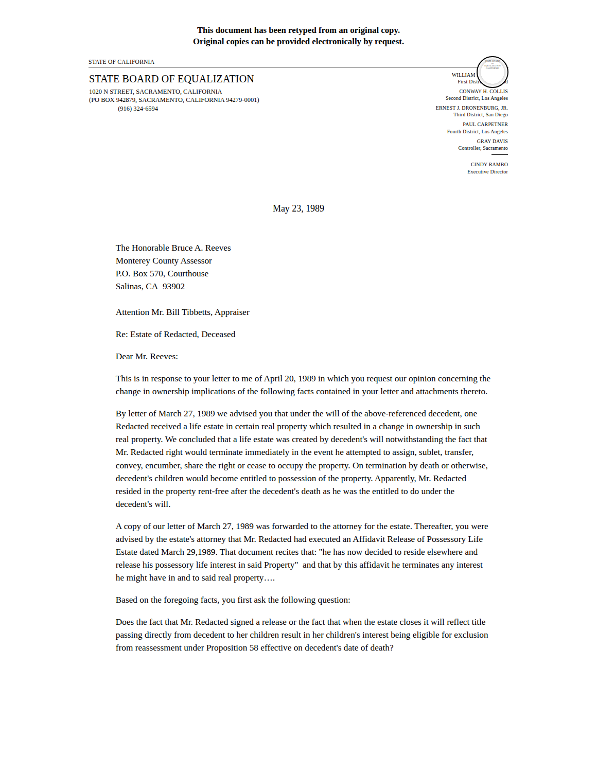This document has been retyped from an original copy.
Original copies can be provided electronically by request.
STATE BOARD
OF
EQUALIZATION
CALIFORNIA
STATE OF CALIFORNIA
| STATE BOARD OF EQUALIZATION 1020 N STREET, SACRAMENTO, CALIFORNIA (PO BOX 942879, SACRAMENTO, CALIFORNIA 94279-0001) (916) 324-6594 | WILLIAM M. BENNETT First District, Kentfield CONWAY H. COLLIS Second District, Los Angeles ERNEST J. DRONENBURG, JR. Third District, San Diego PAUL CARPETNER Fourth District, Los Angeles GRAY DAVIS Controller, Sacramento CINDY RAMBO Executive Director |
May 23, 1989
The Honorable Bruce A. Reeves
Monterey County Assessor
P.O. Box 570, Courthouse
Salinas, CA 93902
Attention Mr. Bill Tibbetts, Appraiser
Re: Estate of Redacted, Deceased
Dear Mr. Reeves:
This is in response to your letter to me of April 20, 1989 in which you request our opinion concerning the change in ownership implications of the following facts contained in your letter and attachments thereto.
By letter of March 27, 1989 we advised you that under the will of the above-referenced decedent, one Redacted received a life estate in certain real property which resulted in a change in ownership in such real property. We concluded that a life estate was created by decedent's will notwithstanding the fact that Mr. Redacted right would terminate immediately in the event he attempted to assign, sublet, transfer, convey, encumber, share the right or cease to occupy the property. On termination by death or otherwise, decedent's children would become entitled to possession of the property. Apparently, Mr. Redacted resided in the property rent-free after the decedent's death as he was the entitled to do under the decedent's will.
A copy of our letter of March 27, 1989 was forwarded to the attorney for the estate. Thereafter, you were advised by the estate's attorney that Mr. Redacted had executed an Affidavit Release of Possessory Life Estate dated March 29,1989. That document recites that: "he has now decided to reside elsewhere and release his possessory life interest in said Property" and that by this affidavit he terminates any interest he might have in and to said real property….
Based on the foregoing facts, you first ask the following question:
Does the fact that Mr. Redacted signed a release or the fact that when the estate closes it will reflect title passing directly from decedent to her children result in her children's interest being eligible for exclusion from reassessment under Proposition 58 effective on decedent's date of death?